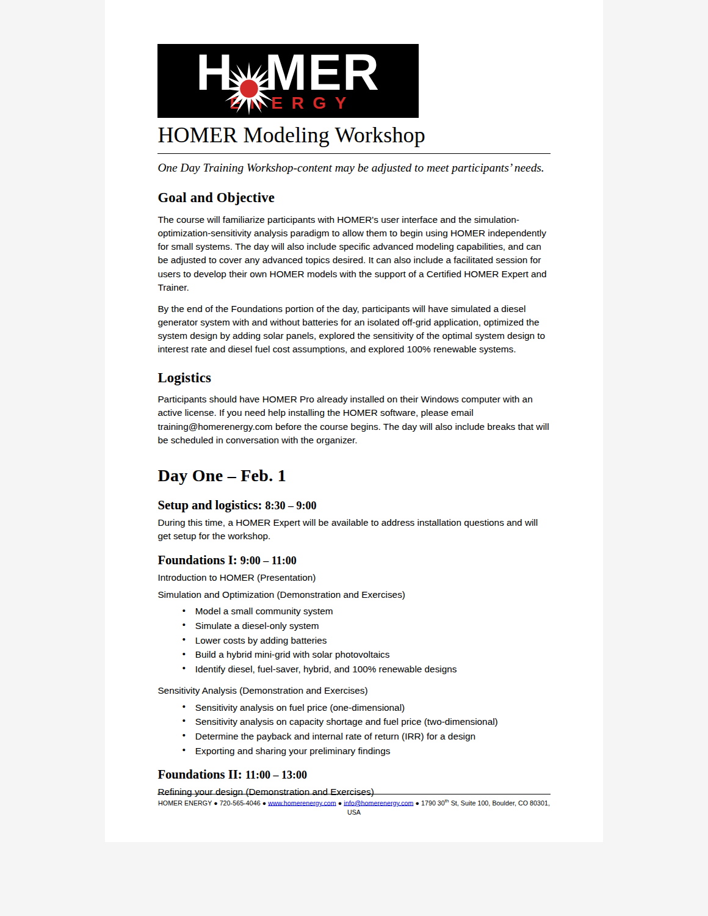H MER
ENERGY
HOMER Modeling Workshop
One Day Training Workshop-content may be adjusted to meet participants’ needs.
Goal and Objective
The course will familiarize participants with HOMER's user interface and the simulation-optimization-sensitivity analysis paradigm to allow them to begin using HOMER independently for small systems. The day will also include specific advanced modeling capabilities, and can be adjusted to cover any advanced topics desired. It can also include a facilitated session for users to develop their own HOMER models with the support of a Certified HOMER Expert and Trainer.
By the end of the Foundations portion of the day, participants will have simulated a diesel generator system with and without batteries for an isolated off-grid application, optimized the system design by adding solar panels, explored the sensitivity of the optimal system design to interest rate and diesel fuel cost assumptions, and explored 100% renewable systems.
Logistics
Participants should have HOMER Pro already installed on their Windows computer with an active license. If you need help installing the HOMER software, please email training@homerenergy.com before the course begins. The day will also include breaks that will be scheduled in conversation with the organizer.
Day One – Feb. 1
Setup and logistics: 8:30 – 9:00
During this time, a HOMER Expert will be available to address installation questions and will get setup for the workshop.
Foundations I: 9:00 – 11:00
Introduction to HOMER (Presentation)
Simulation and Optimization (Demonstration and Exercises)
Model a small community system
Simulate a diesel-only system
Lower costs by adding batteries
Build a hybrid mini-grid with solar photovoltaics
Identify diesel, fuel-saver, hybrid, and 100% renewable designs
Sensitivity Analysis (Demonstration and Exercises)
Sensitivity analysis on fuel price (one-dimensional)
Sensitivity analysis on capacity shortage and fuel price (two-dimensional)
Determine the payback and internal rate of return (IRR) for a design
Exporting and sharing your preliminary findings
Foundations II: 11:00 – 13:00
Refining your design (Demonstration and Exercises)
HOMER ENERGY ● 720-565-4046 ● www.homerenergy.com ● info@homerenergy.com ● 1790 30th St, Suite 100, Boulder, CO 80301, USA